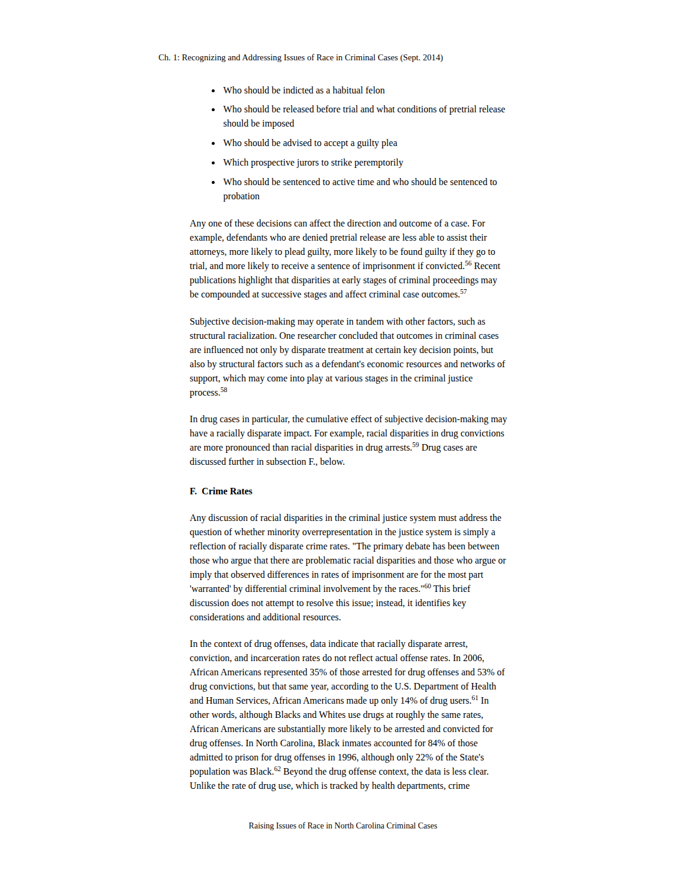Ch. 1: Recognizing and Addressing Issues of Race in Criminal Cases (Sept. 2014)
Who should be indicted as a habitual felon
Who should be released before trial and what conditions of pretrial release should be imposed
Who should be advised to accept a guilty plea
Which prospective jurors to strike peremptorily
Who should be sentenced to active time and who should be sentenced to probation
Any one of these decisions can affect the direction and outcome of a case. For example, defendants who are denied pretrial release are less able to assist their attorneys, more likely to plead guilty, more likely to be found guilty if they go to trial, and more likely to receive a sentence of imprisonment if convicted.56 Recent publications highlight that disparities at early stages of criminal proceedings may be compounded at successive stages and affect criminal case outcomes.57
Subjective decision-making may operate in tandem with other factors, such as structural racialization. One researcher concluded that outcomes in criminal cases are influenced not only by disparate treatment at certain key decision points, but also by structural factors such as a defendant's economic resources and networks of support, which may come into play at various stages in the criminal justice process.58
In drug cases in particular, the cumulative effect of subjective decision-making may have a racially disparate impact. For example, racial disparities in drug convictions are more pronounced than racial disparities in drug arrests.59 Drug cases are discussed further in subsection F., below.
F. Crime Rates
Any discussion of racial disparities in the criminal justice system must address the question of whether minority overrepresentation in the justice system is simply a reflection of racially disparate crime rates. "The primary debate has been between those who argue that there are problematic racial disparities and those who argue or imply that observed differences in rates of imprisonment are for the most part 'warranted' by differential criminal involvement by the races."60 This brief discussion does not attempt to resolve this issue; instead, it identifies key considerations and additional resources.
In the context of drug offenses, data indicate that racially disparate arrest, conviction, and incarceration rates do not reflect actual offense rates. In 2006, African Americans represented 35% of those arrested for drug offenses and 53% of drug convictions, but that same year, according to the U.S. Department of Health and Human Services, African Americans made up only 14% of drug users.61 In other words, although Blacks and Whites use drugs at roughly the same rates, African Americans are substantially more likely to be arrested and convicted for drug offenses. In North Carolina, Black inmates accounted for 84% of those admitted to prison for drug offenses in 1996, although only 22% of the State's population was Black.62 Beyond the drug offense context, the data is less clear. Unlike the rate of drug use, which is tracked by health departments, crime
Raising Issues of Race in North Carolina Criminal Cases